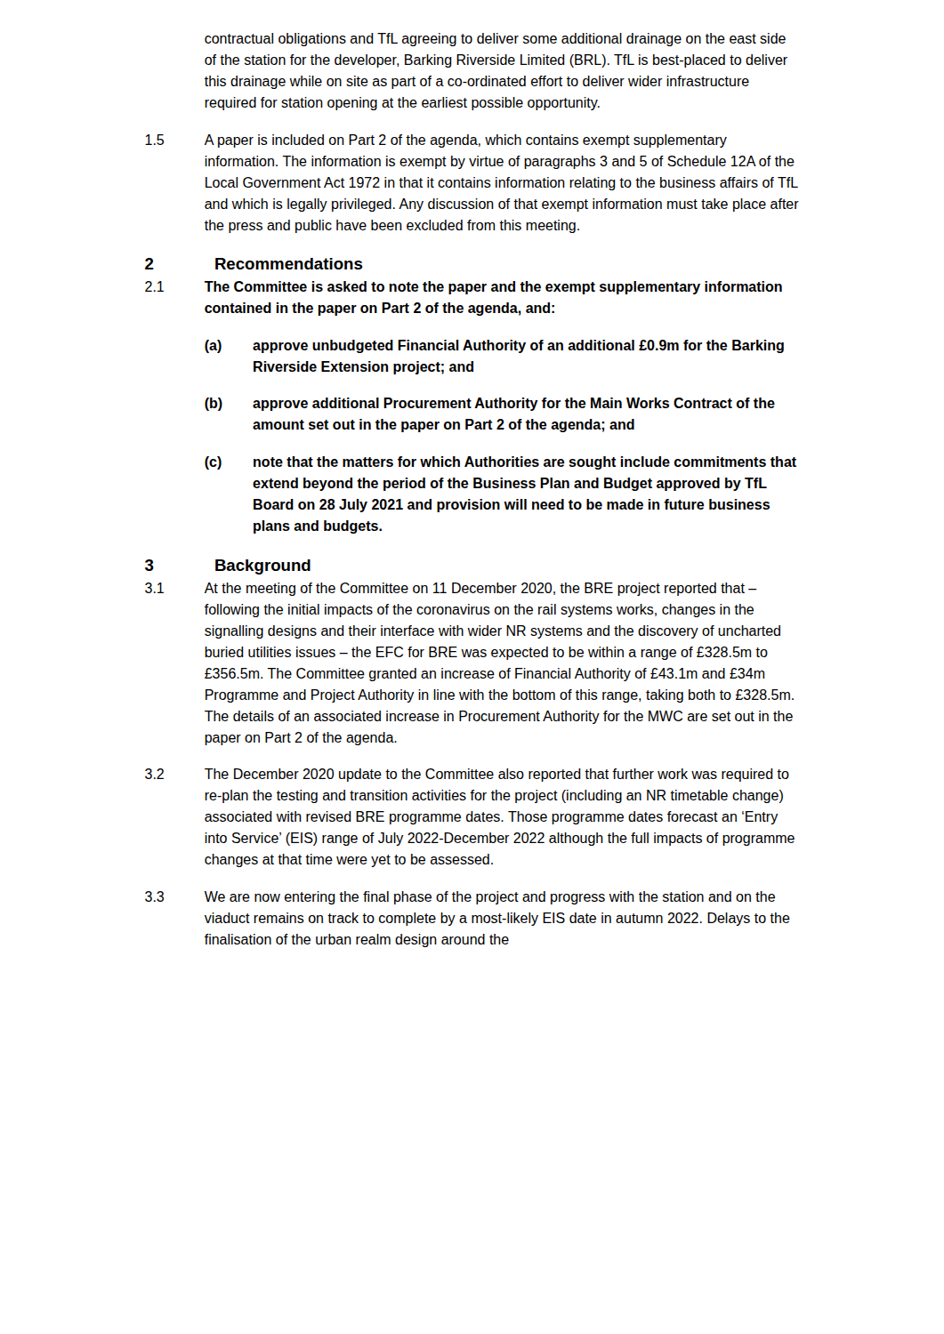contractual obligations and TfL agreeing to deliver some additional drainage on the east side of the station for the developer, Barking Riverside Limited (BRL). TfL is best-placed to deliver this drainage while on site as part of a co-ordinated effort to deliver wider infrastructure required for station opening at the earliest possible opportunity.
1.5
A paper is included on Part 2 of the agenda, which contains exempt supplementary information. The information is exempt by virtue of paragraphs 3 and 5 of Schedule 12A of the Local Government Act 1972 in that it contains information relating to the business affairs of TfL and which is legally privileged. Any discussion of that exempt information must take place after the press and public have been excluded from this meeting.
2
Recommendations
2.1
The Committee is asked to note the paper and the exempt supplementary information contained in the paper on Part 2 of the agenda, and:
(a) approve unbudgeted Financial Authority of an additional £0.9m for the Barking Riverside Extension project; and
(b) approve additional Procurement Authority for the Main Works Contract of the amount set out in the paper on Part 2 of the agenda; and
(c) note that the matters for which Authorities are sought include commitments that extend beyond the period of the Business Plan and Budget approved by TfL Board on 28 July 2021 and provision will need to be made in future business plans and budgets.
3
Background
3.1
At the meeting of the Committee on 11 December 2020, the BRE project reported that – following the initial impacts of the coronavirus on the rail systems works, changes in the signalling designs and their interface with wider NR systems and the discovery of uncharted buried utilities issues – the EFC for BRE was expected to be within a range of £328.5m to £356.5m. The Committee granted an increase of Financial Authority of £43.1m and £34m Programme and Project Authority in line with the bottom of this range, taking both to £328.5m. The details of an associated increase in Procurement Authority for the MWC are set out in the paper on Part 2 of the agenda.
3.2
The December 2020 update to the Committee also reported that further work was required to re-plan the testing and transition activities for the project (including an NR timetable change) associated with revised BRE programme dates. Those programme dates forecast an ‘Entry into Service’ (EIS) range of July 2022-December 2022 although the full impacts of programme changes at that time were yet to be assessed.
3.3
We are now entering the final phase of the project and progress with the station and on the viaduct remains on track to complete by a most-likely EIS date in autumn 2022. Delays to the finalisation of the urban realm design around the